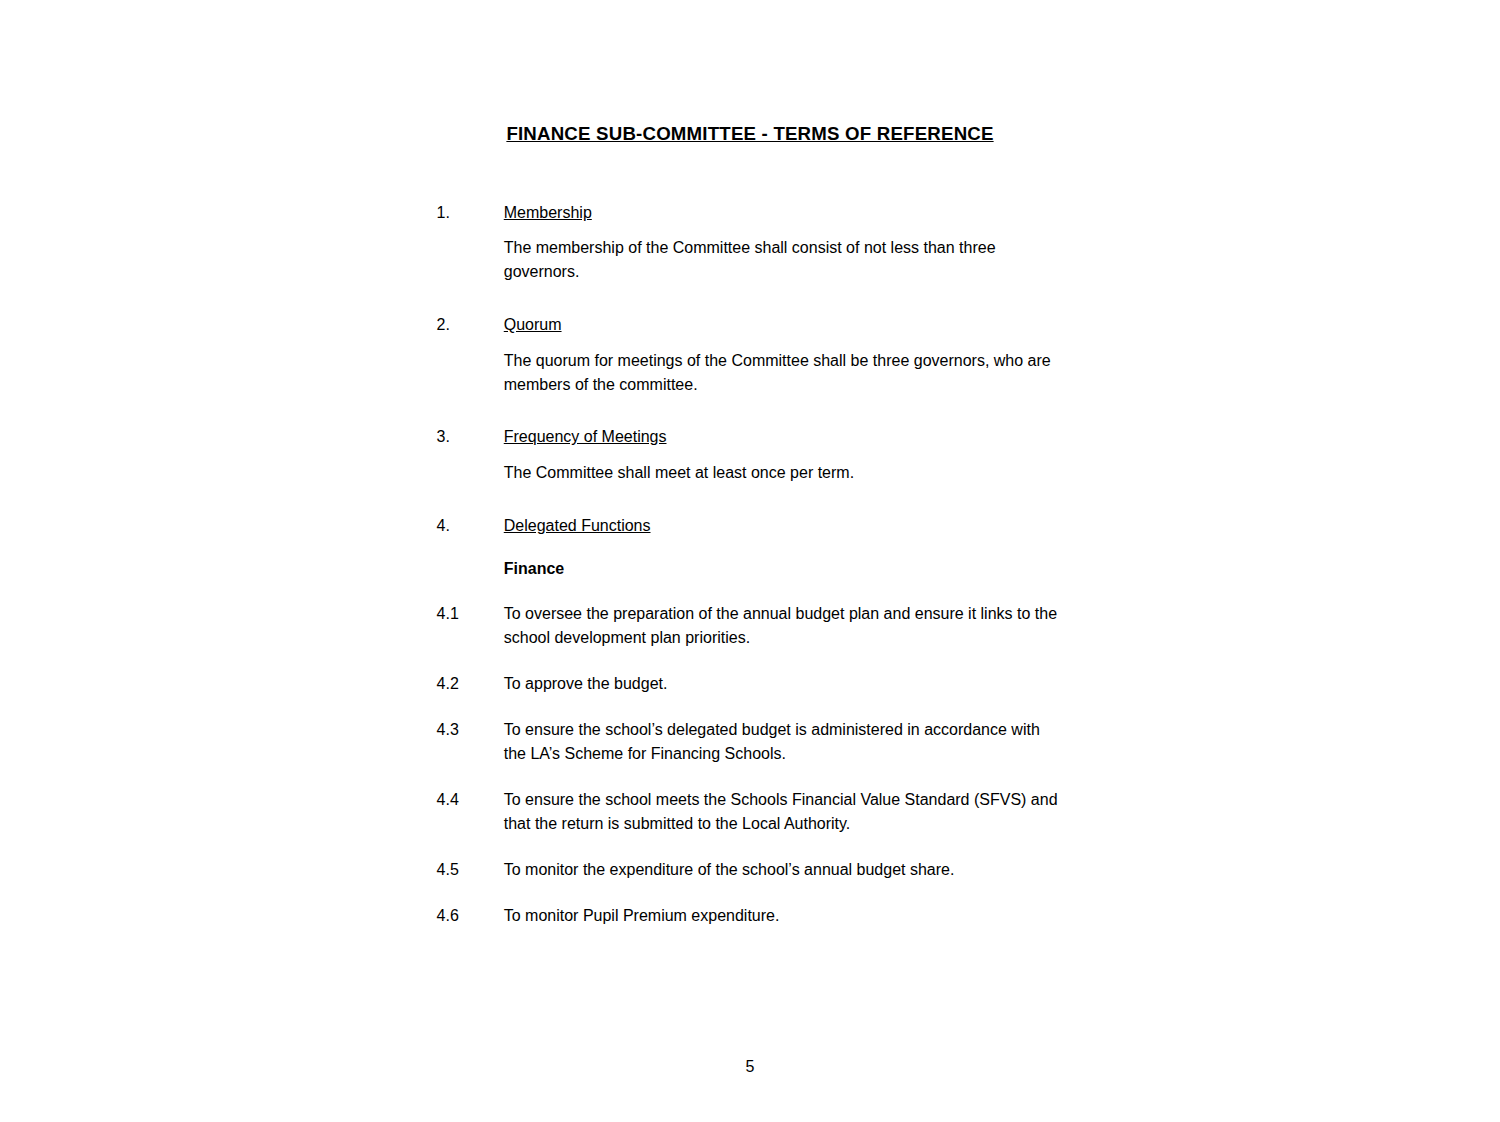FINANCE SUB-COMMITTEE - TERMS OF REFERENCE
1.
Membership
The membership of the Committee shall consist of not less than three governors.
2.
Quorum
The quorum for meetings of the Committee shall be three governors, who are members of the committee.
3.
Frequency of Meetings
The Committee shall meet at least once per term.
4.
Delegated Functions
Finance
4.1
To oversee the preparation of the annual budget plan and ensure it links to the school development plan priorities.
4.2
To approve the budget.
4.3
To ensure the school’s delegated budget is administered in accordance with the LA’s Scheme for Financing Schools.
4.4
To ensure the school meets the Schools Financial Value Standard (SFVS) and that the return is submitted to the Local Authority.
4.5
To monitor the expenditure of the school’s annual budget share.
4.6
To monitor Pupil Premium expenditure.
5